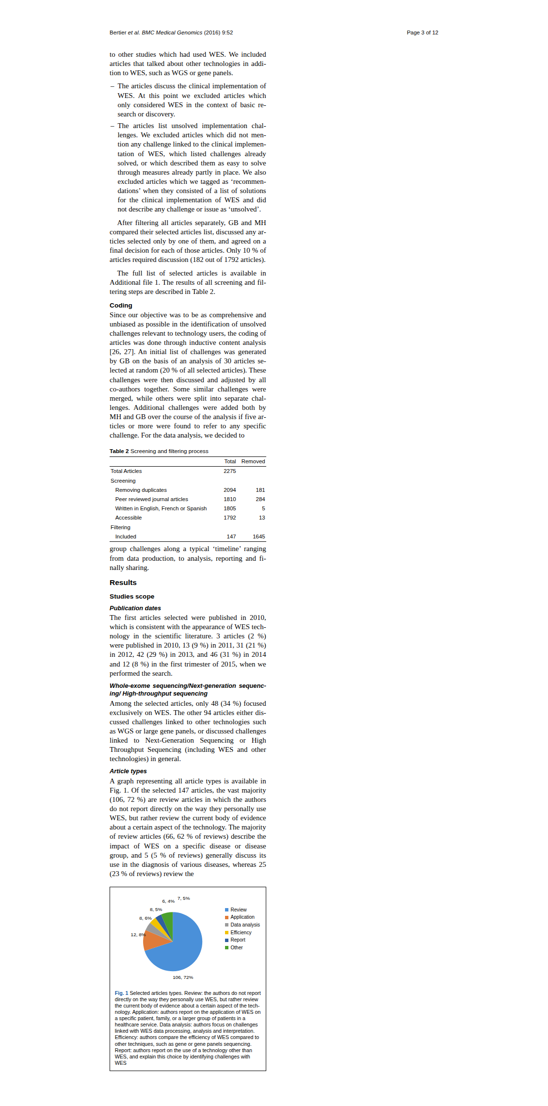Bertier et al. BMC Medical Genomics (2016) 9:52
Page 3 of 12
to other studies which had used WES. We included articles that talked about other technologies in addition to WES, such as WGS or gene panels.
The articles discuss the clinical implementation of WES. At this point we excluded articles which only considered WES in the context of basic research or discovery.
The articles list unsolved implementation challenges. We excluded articles which did not mention any challenge linked to the clinical implementation of WES, which listed challenges already solved, or which described them as easy to solve through measures already partly in place. We also excluded articles which we tagged as ‘recommendations’ when they consisted of a list of solutions for the clinical implementation of WES and did not describe any challenge or issue as ‘unsolved’.
After filtering all articles separately, GB and MH compared their selected articles list, discussed any articles selected only by one of them, and agreed on a final decision for each of those articles. Only 10 % of articles required discussion (182 out of 1792 articles).
The full list of selected articles is available in Additional file 1. The results of all screening and filtering steps are described in Table 2.
Coding
Since our objective was to be as comprehensive and unbiased as possible in the identification of unsolved challenges relevant to technology users, the coding of articles was done through inductive content analysis [26, 27]. An initial list of challenges was generated by GB on the basis of an analysis of 30 articles selected at random (20 % of all selected articles). These challenges were then discussed and adjusted by all co-authors together. Some similar challenges were merged, while others were split into separate challenges. Additional challenges were added both by MH and GB over the course of the analysis if five articles or more were found to refer to any specific challenge. For the data analysis, we decided to
Table 2 Screening and filtering process
| | Total | Removed |
| --- | --- | --- |
| Total Articles | 2275 | |
| Screening | | |
| Removing duplicates | 2094 | 181 |
| Peer reviewed journal articles | 1810 | 284 |
| Written in English, French or Spanish | 1805 | 5 |
| Accessible | 1792 | 13 |
| Filtering | | |
| Included | 147 | 1645 |
group challenges along a typical ‘timeline’ ranging from data production, to analysis, reporting and finally sharing.
Results
Studies scope
Publication dates
The first articles selected were published in 2010, which is consistent with the appearance of WES technology in the scientific literature. 3 articles (2 %) were published in 2010, 13 (9 %) in 2011, 31 (21 %) in 2012, 42 (29 %) in 2013, and 46 (31 %) in 2014 and 12 (8 %) in the first trimester of 2015, when we performed the search.
Whole-exome sequencing/Next-generation sequencing/ High-throughput sequencing
Among the selected articles, only 48 (34 %) focused exclusively on WES. The other 94 articles either discussed challenges linked to other technologies such as WGS or large gene panels, or discussed challenges linked to Next-Generation Sequencing or High Throughput Sequencing (including WES and other technologies) in general.
Article types
A graph representing all article types is available in Fig. 1. Of the selected 147 articles, the vast majority (106, 72 %) are review articles in which the authors do not report directly on the way they personally use WES, but rather review the current body of evidence about a certain aspect of the technology. The majority of review articles (66, 62 % of reviews) describe the impact of WES on a specific disease or disease group, and 5 (5 % of reviews) generally discuss its use in the diagnosis of various diseases, whereas 25 (23 % of reviews) review the
6, 4% 7, 5% 8, 5% 8, 6% 12, 8% 106, 72%
Review
Application
Data analysis
Efficiency
Report
Other
Fig. 1 Selected articles types. Review: the authors do not report directly on the way they personally use WES, but rather review the current body of evidence about a certain aspect of the technology. Application: authors report on the application of WES on a specific patient, family, or a larger group of patients in a healthcare service. Data analysis: authors focus on challenges linked with WES data processing, analysis and interpretation. Efficiency: authors compare the efficiency of WES compared to other techniques, such as gene or gene panels sequencing. Report: authors report on the use of a technology other than WES, and explain this choice by identifying challenges with WES